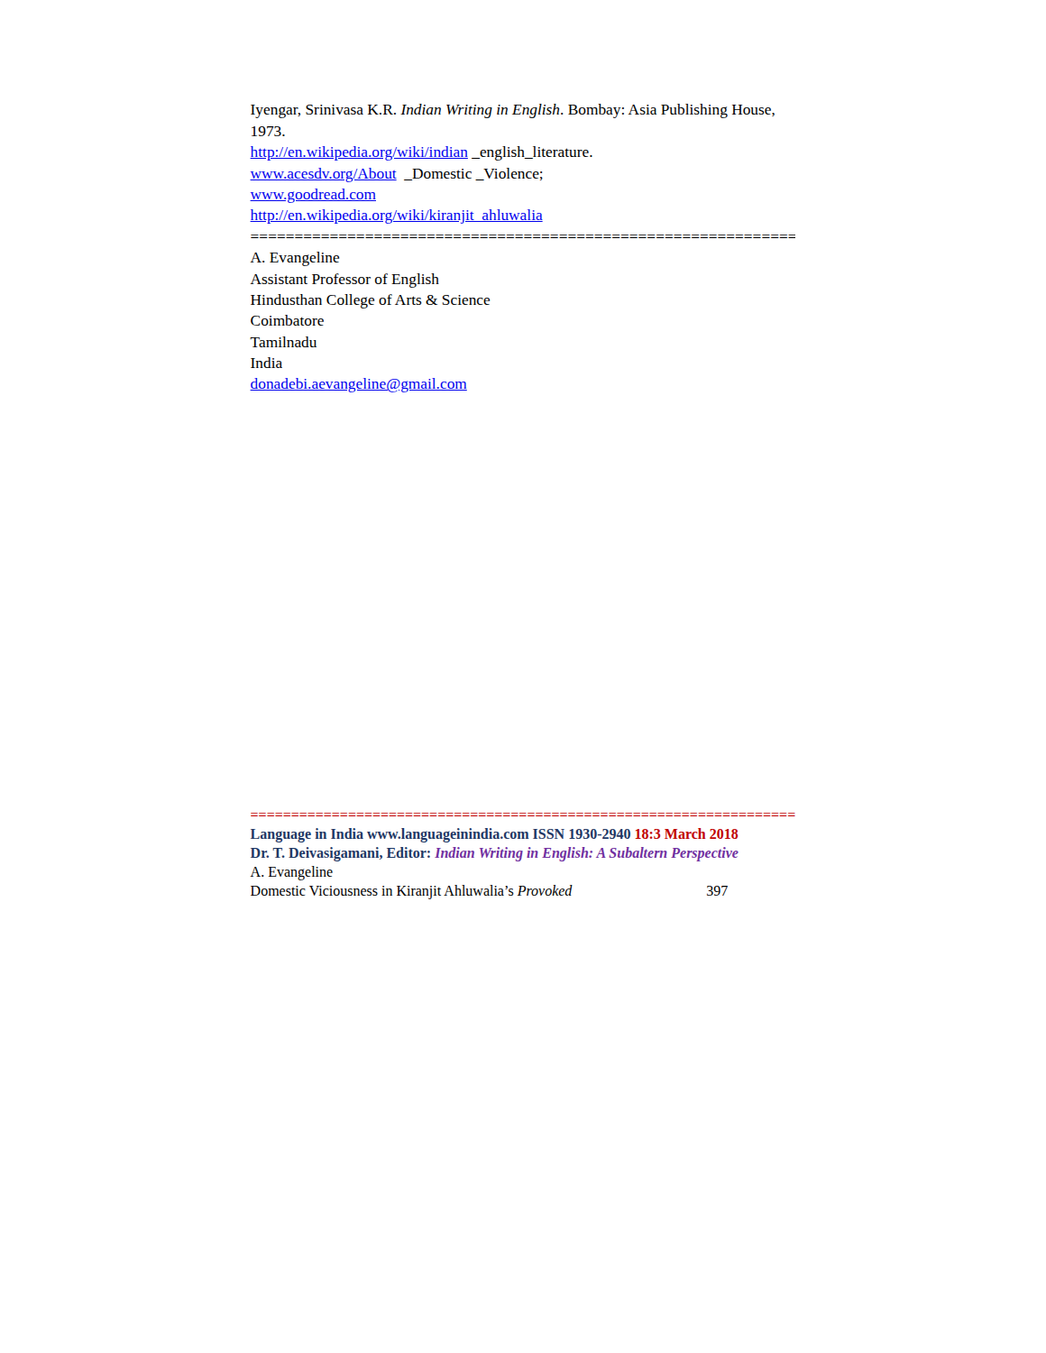Iyengar, Srinivasa K.R. Indian Writing in English. Bombay: Asia Publishing House, 1973.
http://en.wikipedia.org/wiki/indian _english_literature.
www.acesdv.org/About _Domestic _Violence;
www.goodread.com
http://en.wikipedia.org/wiki/kiranjit_ahluwalia
================================================================================
A. Evangeline
Assistant Professor of English
Hindusthan College of Arts & Science
Coimbatore
Tamilnadu
India
donadebi.aevangeline@gmail.com
====================================================================
Language in India www.languageinindia.com ISSN 1930-2940 18:3 March 2018
Dr. T. Deivasigamani, Editor: Indian Writing in English: A Subaltern Perspective
A. Evangeline
Domestic Viciousness in Kiranjit Ahluwalia’s Provoked 397